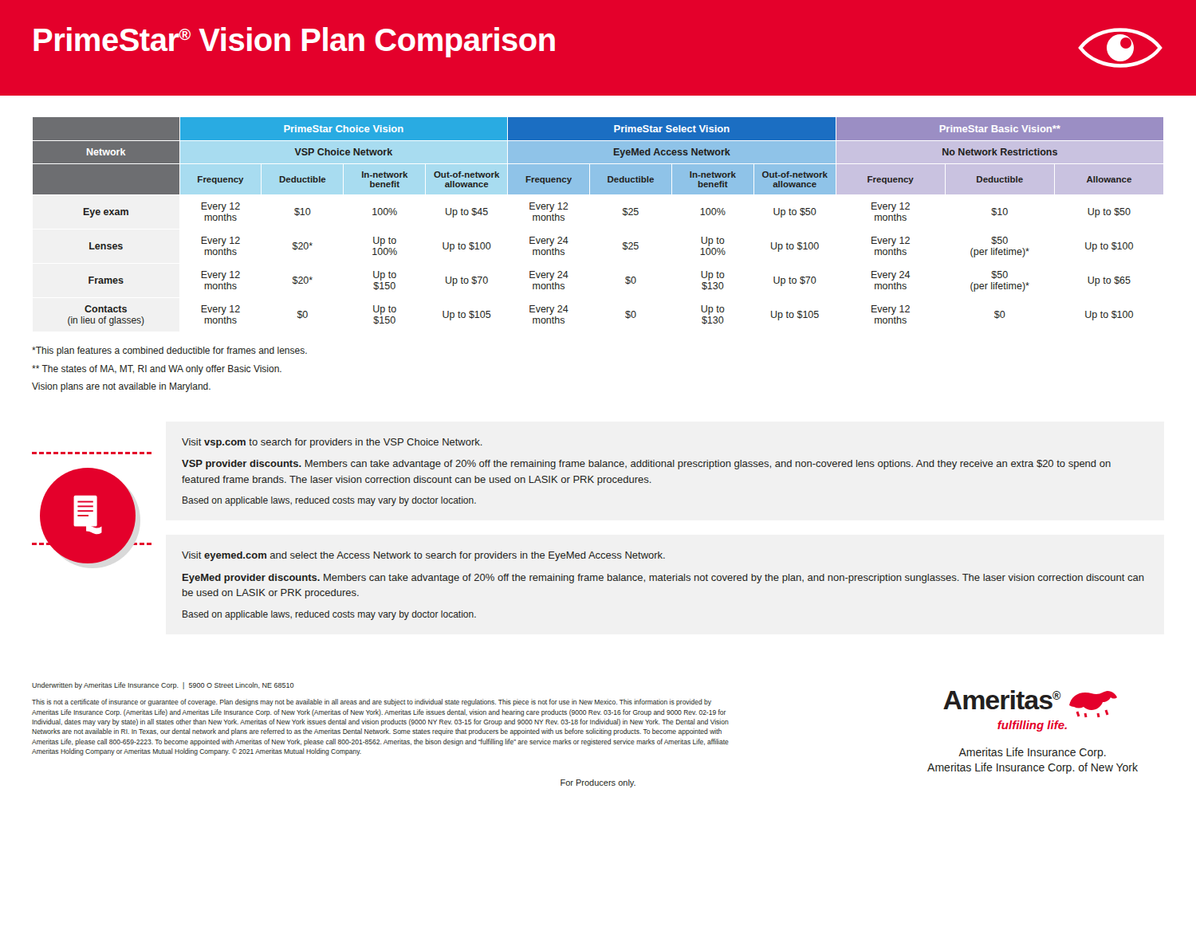PrimeStar® Vision Plan Comparison
| | PrimeStar Choice Vision | PrimeStar Select Vision | PrimeStar Basic Vision** |
| --- | --- | --- | --- |
| Network | VSP Choice Network | EyeMed Access Network | No Network Restrictions |
| | Frequency | Deductible | In-network benefit | Out-of-network allowance | Frequency | Deductible | In-network benefit | Out-of-network allowance | Frequency | Deductible | Allowance |
| Eye exam | Every 12 months | $10 | 100% | Up to $45 | Every 12 months | $25 | 100% | Up to $50 | Every 12 months | $10 | Up to $50 |
| Lenses | Every 12 months | $20* | Up to 100% | Up to $100 | Every 24 months | $25 | Up to 100% | Up to $100 | Every 12 months | $50 (per lifetime)* | Up to $100 |
| Frames | Every 12 months | $20* | Up to $150 | Up to $70 | Every 24 months | $0 | Up to $130 | Up to $70 | Every 24 months | $50 (per lifetime)* | Up to $65 |
| Contacts (in lieu of glasses) | Every 12 months | $0 | Up to $150 | Up to $105 | Every 24 months | $0 | Up to $130 | Up to $105 | Every 12 months | $0 | Up to $100 |
*This plan features a combined deductible for frames and lenses.
** The states of MA, MT, RI and WA only offer Basic Vision.
Vision plans are not available in Maryland.
Visit vsp.com to search for providers in the VSP Choice Network.
VSP provider discounts. Members can take advantage of 20% off the remaining frame balance, additional prescription glasses, and non-covered lens options. And they receive an extra $20 to spend on featured frame brands. The laser vision correction discount can be used on LASIK or PRK procedures.
Based on applicable laws, reduced costs may vary by doctor location.
Visit eyemed.com and select the Access Network to search for providers in the EyeMed Access Network.
EyeMed provider discounts. Members can take advantage of 20% off the remaining frame balance, materials not covered by the plan, and non-prescription sunglasses. The laser vision correction discount can be used on LASIK or PRK procedures.
Based on applicable laws, reduced costs may vary by doctor location.
Underwritten by Ameritas Life Insurance Corp. | 5900 O Street Lincoln, NE 68510
This is not a certificate of insurance or guarantee of coverage. Plan designs may not be available in all areas and are subject to individual state regulations. This piece is not for use in New Mexico. This information is provided by Ameritas Life Insurance Corp. (Ameritas Life) and Ameritas Life Insurance Corp. of New York (Ameritas of New York). Ameritas Life issues dental, vision and hearing care products (9000 Rev. 03-16 for Group and 9000 Rev. 02-19 for Individual, dates may vary by state) in all states other than New York. Ameritas of New York issues dental and vision products (9000 NY Rev. 03-15 for Group and 9000 NY Rev. 03-18 for Individual) in New York. The Dental and Vision Networks are not available in RI. In Texas, our dental network and plans are referred to as the Ameritas Dental Network. Some states require that producers be appointed with us before soliciting products. To become appointed with Ameritas Life, please call 800-659-2223. To become appointed with Ameritas of New York, please call 800-201-8562. Ameritas, the bison design and “fulfilling life” are service marks or registered service marks of Ameritas Life, affiliate Ameritas Holding Company or Ameritas Mutual Holding Company. © 2021 Ameritas Mutual Holding Company.
Ameritas®
fulfilling life.
Ameritas Life Insurance Corp.
Ameritas Life Insurance Corp. of New York
For Producers only.